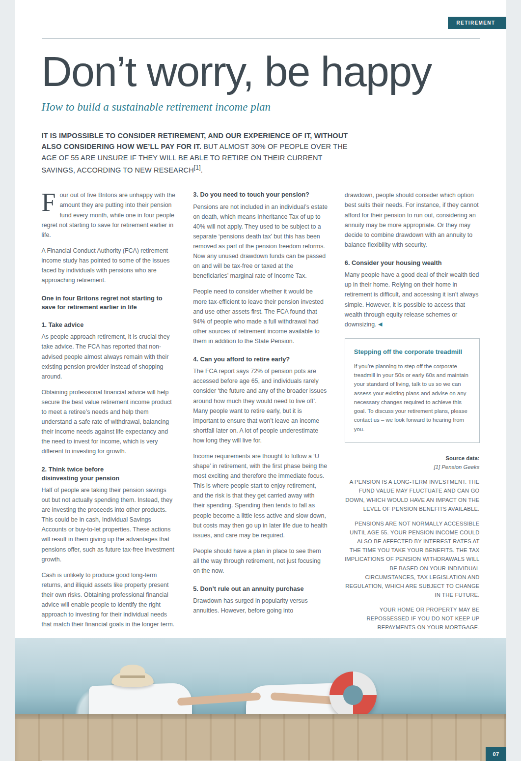RETIREMENT
Don’t worry, be happy
How to build a sustainable retirement income plan
It is impossible to consider retirement, and our experience of it, without also considering how we’ll pay for it. But almost 30% of people over the age of 55 are unsure if they will be able to retire on their current savings, according to new research[1].
Four out of five Britons are unhappy with the amount they are putting into their pension fund every month, while one in four people regret not starting to save for retirement earlier in life.
A Financial Conduct Authority (FCA) retirement income study has pointed to some of the issues faced by individuals with pensions who are approaching retirement.
One in four Britons regret not starting to save for retirement earlier in life
1. Take advice
As people approach retirement, it is crucial they take advice. The FCA has reported that non-advised people almost always remain with their existing pension provider instead of shopping around.
Obtaining professional financial advice will help secure the best value retirement income product to meet a retiree’s needs and help them understand a safe rate of withdrawal, balancing their income needs against life expectancy and the need to invest for income, which is very different to investing for growth.
2. Think twice before
disinvesting your pension
Half of people are taking their pension savings out but not actually spending them. Instead, they are investing the proceeds into other products. This could be in cash, Individual Savings Accounts or buy-to-let properties. These actions will result in them giving up the advantages that pensions offer, such as future tax-free investment growth.
Cash is unlikely to produce good long-term returns, and illiquid assets like property present their own risks. Obtaining professional financial advice will enable people to identify the right approach to investing for their individual needs that match their financial goals in the longer term.
3. Do you need to touch your pension?
Pensions are not included in an individual’s estate on death, which means Inheritance Tax of up to 40% will not apply. They used to be subject to a separate ‘pensions death tax’ but this has been removed as part of the pension freedom reforms. Now any unused drawdown funds can be passed on and will be tax-free or taxed at the beneficiaries’ marginal rate of Income Tax.
People need to consider whether it would be more tax-efficient to leave their pension invested and use other assets first. The FCA found that 94% of people who made a full withdrawal had other sources of retirement income available to them in addition to the State Pension.
4. Can you afford to retire early?
The FCA report says 72% of pension pots are accessed before age 65, and individuals rarely consider ‘the future and any of the broader issues around how much they would need to live off’. Many people want to retire early, but it is important to ensure that won’t leave an income shortfall later on. A lot of people underestimate how long they will live for.
Income requirements are thought to follow a ‘U shape’ in retirement, with the first phase being the most exciting and therefore the immediate focus. This is where people start to enjoy retirement, and the risk is that they get carried away with their spending. Spending then tends to fall as people become a little less active and slow down, but costs may then go up in later life due to health issues, and care may be required.
People should have a plan in place to see them all the way through retirement, not just focusing on the now.
5. Don’t rule out an annuity purchase
Drawdown has surged in popularity versus annuities. However, before going into
drawdown, people should consider which option best suits their needs. For instance, if they cannot afford for their pension to run out, considering an annuity may be more appropriate. Or they may decide to combine drawdown with an annuity to balance flexibility with security.
6. Consider your housing wealth
Many people have a good deal of their wealth tied up in their home. Relying on their home in retirement is difficult, and accessing it isn’t always simple. However, it is possible to access that wealth through equity release schemes or downsizing. ◀
Stepping off the corporate treadmill
If you’re planning to step off the corporate treadmill in your 50s or early 60s and maintain your standard of living, talk to us so we can assess your existing plans and advise on any necessary changes required to achieve this goal. To discuss your retirement plans, please contact us – we look forward to hearing from you.
Source data:
[1] Pension Geeks
A PENSION IS A LONG-TERM INVESTMENT. THE FUND VALUE MAY FLUCTUATE AND CAN GO DOWN, WHICH WOULD HAVE AN IMPACT ON THE LEVEL OF PENSION BENEFITS AVAILABLE.
PENSIONS ARE NOT NORMALLY ACCESSIBLE UNTIL AGE 55. YOUR PENSION INCOME COULD ALSO BE AFFECTED BY INTEREST RATES AT THE TIME YOU TAKE YOUR BENEFITS. THE TAX IMPLICATIONS OF PENSION WITHDRAWALS WILL BE BASED ON YOUR INDIVIDUAL CIRCUMSTANCES, TAX LEGISLATION AND REGULATION, WHICH ARE SUBJECT TO CHANGE IN THE FUTURE.
YOUR HOME OR PROPERTY MAY BE REPOSSESSED IF YOU DO NOT KEEP UP REPAYMENTS ON YOUR MORTGAGE.
07